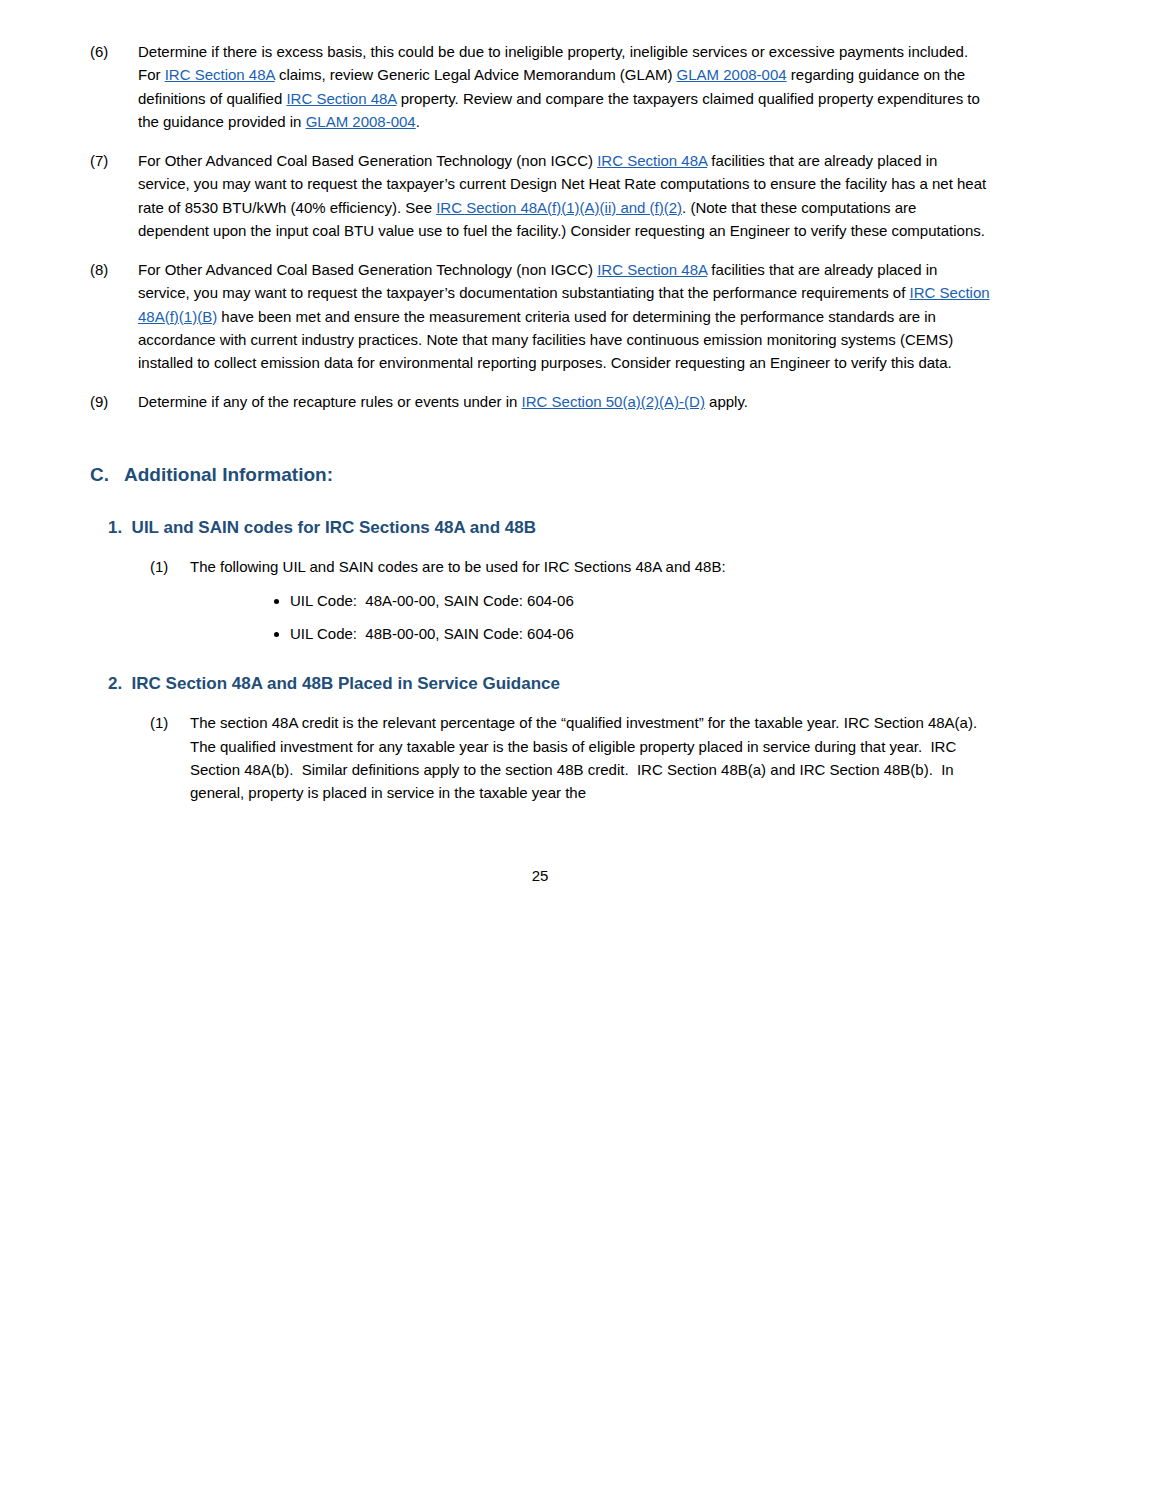(6) Determine if there is excess basis, this could be due to ineligible property, ineligible services or excessive payments included. For IRC Section 48A claims, review Generic Legal Advice Memorandum (GLAM) GLAM 2008-004 regarding guidance on the definitions of qualified IRC Section 48A property. Review and compare the taxpayers claimed qualified property expenditures to the guidance provided in GLAM 2008-004.
(7) For Other Advanced Coal Based Generation Technology (non IGCC) IRC Section 48A facilities that are already placed in service, you may want to request the taxpayer’s current Design Net Heat Rate computations to ensure the facility has a net heat rate of 8530 BTU/kWh (40% efficiency). See IRC Section 48A(f)(1)(A)(ii) and (f)(2). (Note that these computations are dependent upon the input coal BTU value use to fuel the facility.) Consider requesting an Engineer to verify these computations.
(8) For Other Advanced Coal Based Generation Technology (non IGCC) IRC Section 48A facilities that are already placed in service, you may want to request the taxpayer’s documentation substantiating that the performance requirements of IRC Section 48A(f)(1)(B) have been met and ensure the measurement criteria used for determining the performance standards are in accordance with current industry practices. Note that many facilities have continuous emission monitoring systems (CEMS) installed to collect emission data for environmental reporting purposes. Consider requesting an Engineer to verify this data.
(9) Determine if any of the recapture rules or events under in IRC Section 50(a)(2)(A)-(D) apply.
C. Additional Information:
1. UIL and SAIN codes for IRC Sections 48A and 48B
(1) The following UIL and SAIN codes are to be used for IRC Sections 48A and 48B:
UIL Code: 48A-00-00, SAIN Code: 604-06
UIL Code: 48B-00-00, SAIN Code: 604-06
2. IRC Section 48A and 48B Placed in Service Guidance
(1) The section 48A credit is the relevant percentage of the “qualified investment” for the taxable year. IRC Section 48A(a). The qualified investment for any taxable year is the basis of eligible property placed in service during that year. IRC Section 48A(b). Similar definitions apply to the section 48B credit. IRC Section 48B(a) and IRC Section 48B(b). In general, property is placed in service in the taxable year the
25